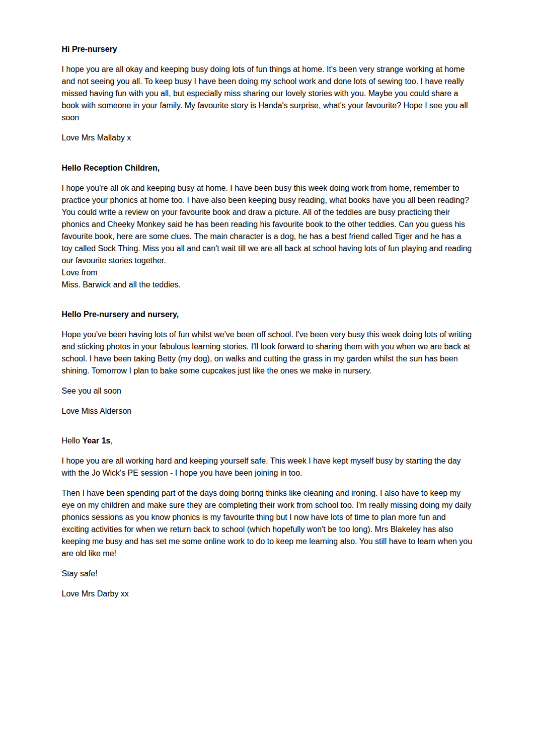Hi Pre-nursery
I hope you are all okay and keeping busy doing lots of fun things at home. It's been very strange working at home and not seeing you all. To keep busy I have been doing my school work and done lots of sewing too. I have really missed having fun with you all, but especially miss sharing our lovely stories with you. Maybe you could share a book with someone in your family. My favourite story is Handa's surprise, what's your favourite? Hope I see you all soon
Love Mrs Mallaby x
Hello Reception Children,
I hope you're all ok and keeping busy at home. I have been busy this week doing work from home, remember to practice your phonics at home too. I have also been keeping busy reading, what books have you all been reading? You could write a review on your favourite book and draw a picture. All of the teddies are busy practicing their phonics and Cheeky Monkey said he has been reading his favourite book to the other teddies. Can you guess his favourite book, here are some clues. The main character is a dog, he has a best friend called Tiger and he has a toy called Sock Thing. Miss you all and can't wait till we are all back at school having lots of fun playing and reading our favourite stories together.
Love from
Miss. Barwick and all the teddies.
Hello Pre-nursery and nursery,
Hope you've been having lots of fun whilst we've been off school. I've been very busy this week doing lots of writing and sticking photos in your fabulous learning stories. I'll look forward to sharing them with you when we are back at school. I have been taking Betty (my dog), on walks and cutting the grass in my garden whilst the sun has been shining. Tomorrow I plan to bake some cupcakes just like the ones we make in nursery.
See you all soon
Love Miss Alderson
Hello Year 1s,
I hope you are all working hard and keeping yourself safe. This week I have kept myself busy by starting the day with the Jo Wick's PE session - I hope you have been joining in too.
Then I have been spending part of the days doing boring thinks like cleaning and ironing. I also have to keep my eye on my children and make sure they are completing their work from school too. I'm really missing doing my daily phonics sessions as you know phonics is my favourite thing but I now have lots of time to plan more fun and exciting activities for when we return back to school (which hopefully won't be too long). Mrs Blakeley has also keeping me busy and has set me some online work to do to keep me learning also. You still have to learn when you are old like me!
Stay safe!
Love Mrs Darby xx